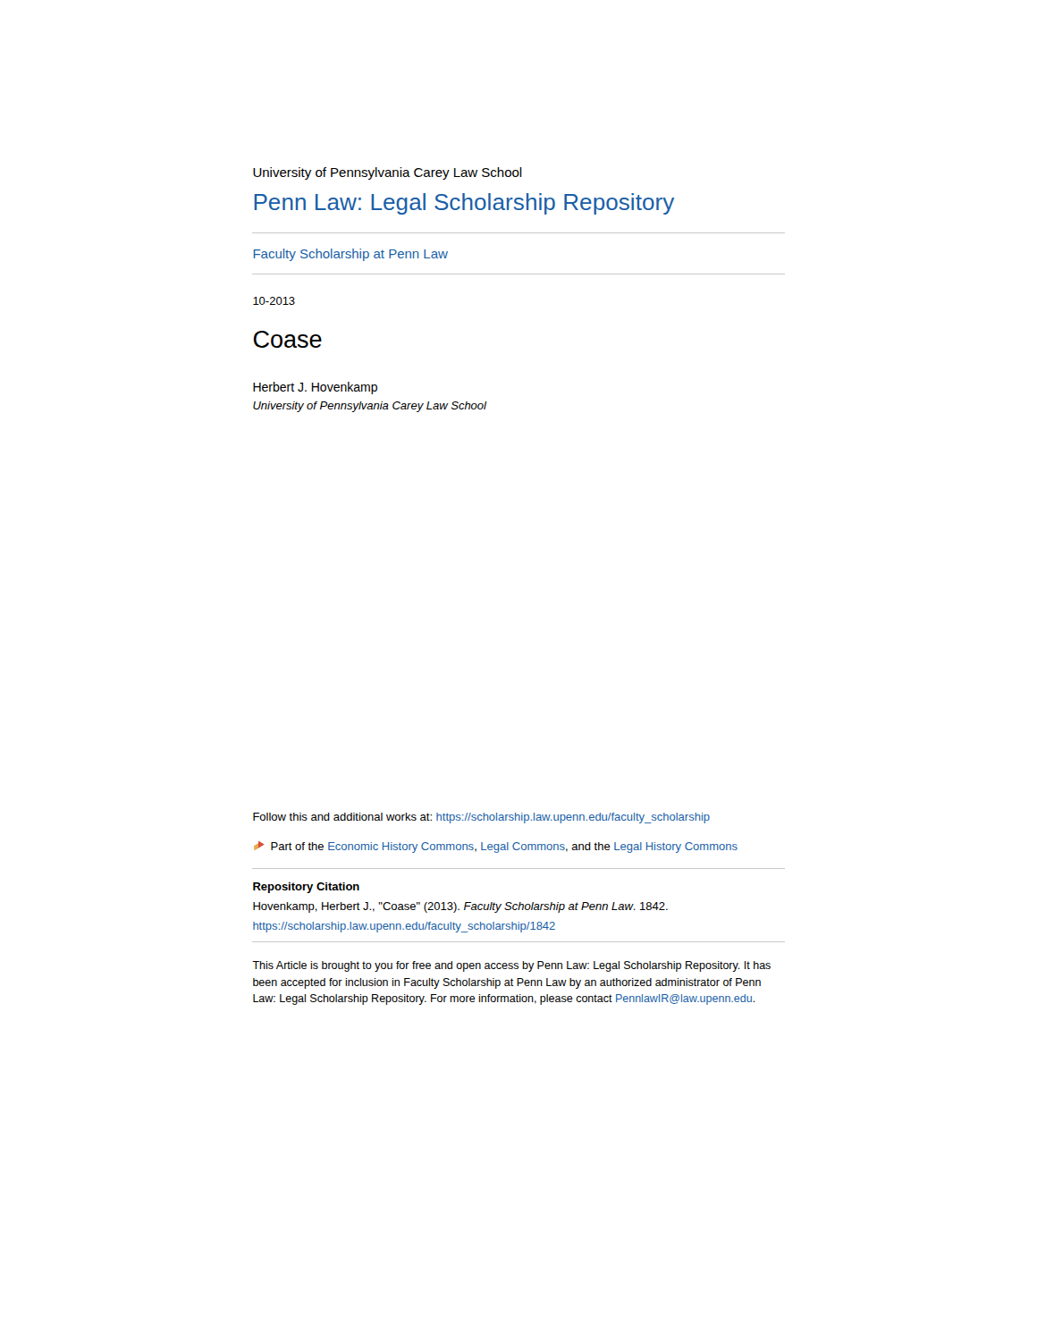University of Pennsylvania Carey Law School
Penn Law: Legal Scholarship Repository
Faculty Scholarship at Penn Law
10-2013
Coase
Herbert J. Hovenkamp
University of Pennsylvania Carey Law School
Follow this and additional works at: https://scholarship.law.upenn.edu/faculty_scholarship
Part of the Economic History Commons, Legal Commons, and the Legal History Commons
Repository Citation
Hovenkamp, Herbert J., "Coase" (2013). Faculty Scholarship at Penn Law. 1842.
https://scholarship.law.upenn.edu/faculty_scholarship/1842
This Article is brought to you for free and open access by Penn Law: Legal Scholarship Repository. It has been accepted for inclusion in Faculty Scholarship at Penn Law by an authorized administrator of Penn Law: Legal Scholarship Repository. For more information, please contact PennlawIR@law.upenn.edu.